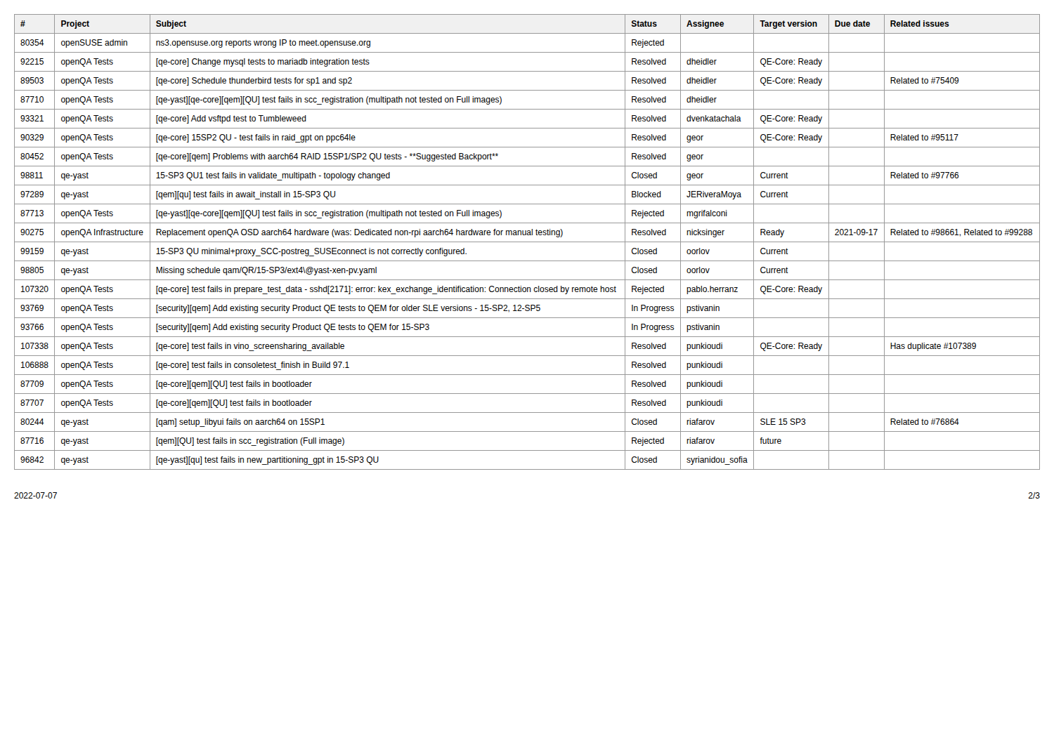| # | Project | Subject | Status | Assignee | Target version | Due date | Related issues |
| --- | --- | --- | --- | --- | --- | --- | --- |
| 80354 | openSUSE admin | ns3.opensuse.org reports wrong IP to meet.opensuse.org | Rejected | | | | |
| 92215 | openQA Tests | [qe-core] Change mysql tests to mariadb integration tests | Resolved | dheidler | QE-Core: Ready | | |
| 89503 | openQA Tests | [qe-core] Schedule thunderbird tests for sp1 and sp2 | Resolved | dheidler | QE-Core: Ready | | Related to #75409 |
| 87710 | openQA Tests | [qe-yast][qe-core][qem][QU] test fails in scc_registration (multipath not tested on Full images) | Resolved | dheidler | | | |
| 93321 | openQA Tests | [qe-core] Add vsftpd test to Tumbleweed | Resolved | dvenkatachala | QE-Core: Ready | | |
| 90329 | openQA Tests | [qe-core] 15SP2 QU - test fails in raid_gpt on ppc64le | Resolved | geor | QE-Core: Ready | | Related to #95117 |
| 80452 | openQA Tests | [qe-core][qem] Problems with aarch64 RAID 15SP1/SP2 QU tests - **Suggested Backport** | Resolved | geor | | | |
| 98811 | qe-yast | 15-SP3 QU1 test fails in validate_multipath - topology changed | Closed | geor | Current | | Related to #97766 |
| 97289 | qe-yast | [qem][qu] test fails in await_install in 15-SP3 QU | Blocked | JERiveraMoya | Current | | |
| 87713 | openQA Tests | [qe-yast][qe-core][qem][QU] test fails in scc_registration (multipath not tested on Full images) | Rejected | mgrifalconi | | | |
| 90275 | openQA Infrastructure | Replacement openQA OSD aarch64 hardware (was: Dedicated non-rpi aarch64 hardware for manual testing) | Resolved | nicksinger | Ready | 2021-09-17 | Related to #98661, Related to #99288 |
| 99159 | qe-yast | 15-SP3 QU minimal+proxy_SCC-postreg_SUSEconnect is not correctly configured. | Closed | oorlov | Current | | |
| 98805 | qe-yast | Missing schedule qam/QR/15-SP3/ext4\@yast-xen-pv.yaml | Closed | oorlov | Current | | |
| 107320 | openQA Tests | [qe-core] test fails in prepare_test_data - sshd[2171]: error: kex_exchange_identification: Connection closed by remote host | Rejected | pablo.herranz | QE-Core: Ready | | |
| 93769 | openQA Tests | [security][qem] Add existing security Product QE tests to QEM for older SLE versions - 15-SP2, 12-SP5 | In Progress | pstivanin | | | |
| 93766 | openQA Tests | [security][qem] Add existing security Product QE tests to QEM for 15-SP3 | In Progress | pstivanin | | | |
| 107338 | openQA Tests | [qe-core] test fails in vino_screensharing_available | Resolved | punkioudi | QE-Core: Ready | | Has duplicate #107389 |
| 106888 | openQA Tests | [qe-core] test fails in consoletest_finish in Build 97.1 | Resolved | punkioudi | | | |
| 87709 | openQA Tests | [qe-core][qem][QU] test fails in bootloader | Resolved | punkioudi | | | |
| 87707 | openQA Tests | [qe-core][qem][QU] test fails in bootloader | Resolved | punkioudi | | | |
| 80244 | qe-yast | [qam] setup_libyui fails on aarch64 on 15SP1 | Closed | riafarov | SLE 15 SP3 | | Related to #76864 |
| 87716 | qe-yast | [qem][QU] test fails in scc_registration (Full image) | Rejected | riafarov | future | | |
| 96842 | qe-yast | [qe-yast][qu] test fails in new_partitioning_gpt in 15-SP3 QU | Closed | syrianidou_sofia | | | |
2022-07-07 2/3